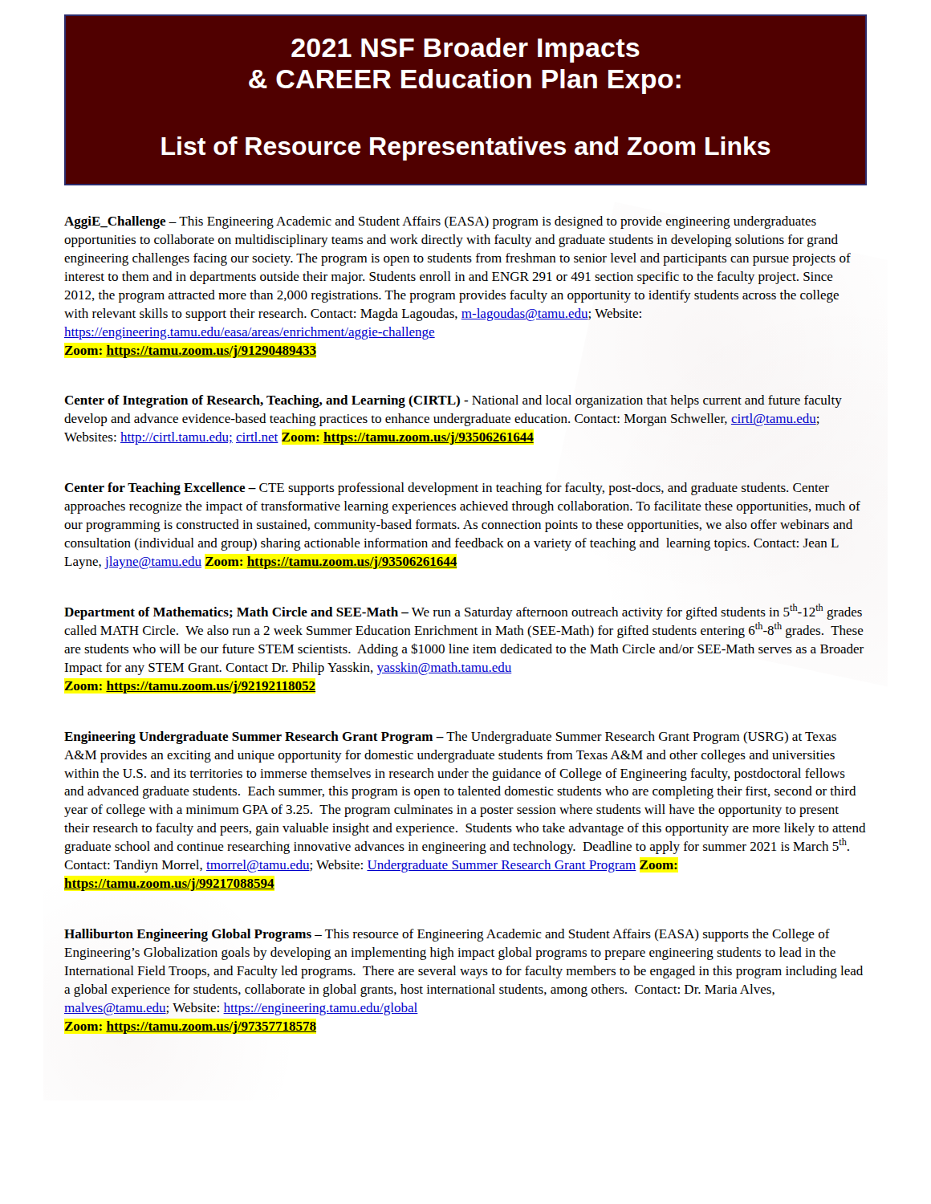2021 NSF Broader Impacts
& CAREER Education Plan Expo:
List of Resource Representatives and Zoom Links
AggiE_Challenge – This Engineering Academic and Student Affairs (EASA) program is designed to provide engineering undergraduates opportunities to collaborate on multidisciplinary teams and work directly with faculty and graduate students in developing solutions for grand engineering challenges facing our society. The program is open to students from freshman to senior level and participants can pursue projects of interest to them and in departments outside their major. Students enroll in and ENGR 291 or 491 section specific to the faculty project. Since 2012, the program attracted more than 2,000 registrations. The program provides faculty an opportunity to identify students across the college with relevant skills to support their research. Contact: Magda Lagoudas, m-lagoudas@tamu.edu; Website: https://engineering.tamu.edu/easa/areas/enrichment/aggie-challenge
Zoom: https://tamu.zoom.us/j/91290489433
Center of Integration of Research, Teaching, and Learning (CIRTL) - National and local organization that helps current and future faculty develop and advance evidence-based teaching practices to enhance undergraduate education. Contact: Morgan Schweller, cirtl@tamu.edu; Websites: http://cirtl.tamu.edu; cirtl.net Zoom: https://tamu.zoom.us/j/93506261644
Center for Teaching Excellence – CTE supports professional development in teaching for faculty, post-docs, and graduate students. Center approaches recognize the impact of transformative learning experiences achieved through collaboration. To facilitate these opportunities, much of our programming is constructed in sustained, community-based formats. As connection points to these opportunities, we also offer webinars and consultation (individual and group) sharing actionable information and feedback on a variety of teaching and learning topics. Contact: Jean L Layne, jlayne@tamu.edu Zoom: https://tamu.zoom.us/j/93506261644
Department of Mathematics; Math Circle and SEE-Math – We run a Saturday afternoon outreach activity for gifted students in 5th-12th grades called MATH Circle. We also run a 2 week Summer Education Enrichment in Math (SEE-Math) for gifted students entering 6th-8th grades. These are students who will be our future STEM scientists. Adding a $1000 line item dedicated to the Math Circle and/or SEE-Math serves as a Broader Impact for any STEM Grant. Contact Dr. Philip Yasskin, yasskin@math.tamu.edu
Zoom: https://tamu.zoom.us/j/92192118052
Engineering Undergraduate Summer Research Grant Program – The Undergraduate Summer Research Grant Program (USRG) at Texas A&M provides an exciting and unique opportunity for domestic undergraduate students from Texas A&M and other colleges and universities within the U.S. and its territories to immerse themselves in research under the guidance of College of Engineering faculty, postdoctoral fellows and advanced graduate students. Each summer, this program is open to talented domestic students who are completing their first, second or third year of college with a minimum GPA of 3.25. The program culminates in a poster session where students will have the opportunity to present their research to faculty and peers, gain valuable insight and experience. Students who take advantage of this opportunity are more likely to attend graduate school and continue researching innovative advances in engineering and technology. Deadline to apply for summer 2021 is March 5th. Contact: Tandiyn Morrel, tmorrel@tamu.edu; Website: Undergraduate Summer Research Grant Program Zoom: https://tamu.zoom.us/j/99217088594
Halliburton Engineering Global Programs – This resource of Engineering Academic and Student Affairs (EASA) supports the College of Engineering’s Globalization goals by developing an implementing high impact global programs to prepare engineering students to lead in the International Field Troops, and Faculty led programs. There are several ways to for faculty members to be engaged in this program including lead a global experience for students, collaborate in global grants, host international students, among others. Contact: Dr. Maria Alves, malves@tamu.edu; Website: https://engineering.tamu.edu/global
Zoom: https://tamu.zoom.us/j/97357718578